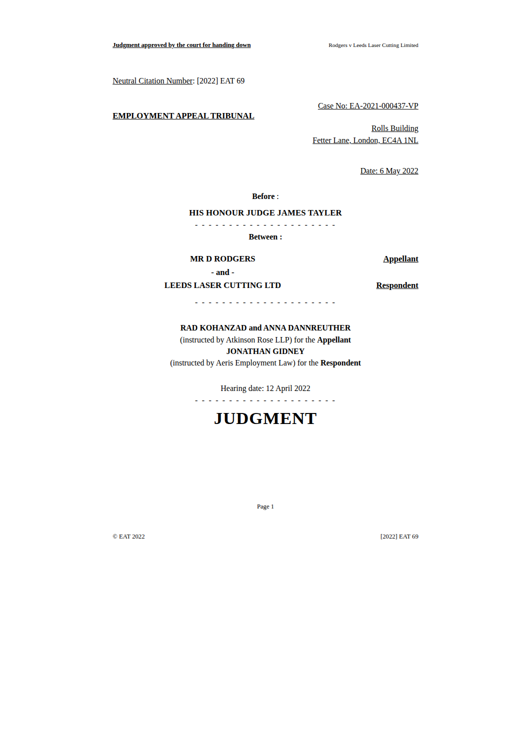Judgment approved by the court for handing down Rodgers v Leeds Laser Cutting Limited
Neutral Citation Number: [2022] EAT 69
EMPLOYMENT APPEAL TRIBUNAL
Case No: EA-2021-000437-VP
Rolls Building
Fetter Lane, London, EC4A 1NL
Date: 6 May 2022
Before :
HIS HONOUR JUDGE JAMES TAYLER
- - - - - - - - - - - - - - - - - - - - -
Between :
| MR D RODGERS | Appellant |
| - and - | |
| LEEDS LASER CUTTING LTD | Respondent |
- - - - - - - - - - - - - - - - - - - - -
RAD KOHANZAD and ANNA DANNREUTHER
(instructed by Atkinson Rose LLP) for the Appellant
JONATHAN GIDNEY
(instructed by Aeris Employment Law) for the Respondent
Hearing date: 12 April 2022
- - - - - - - - - - - - - - - - - - - - -
JUDGMENT
Page 1
© EAT 2022 [2022] EAT 69